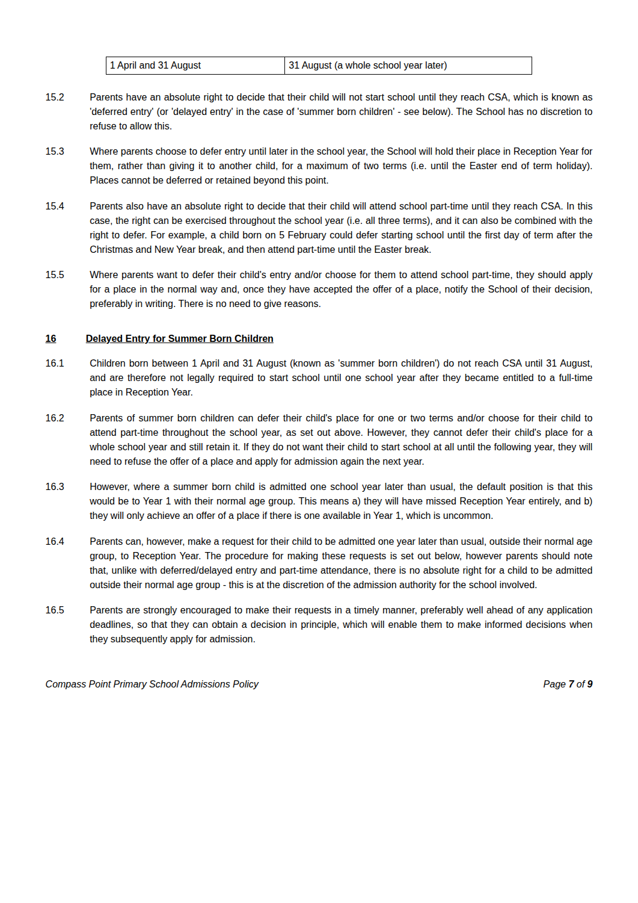| 1 April and 31 August | 31 August (a whole school year later) |
15.2
Parents have an absolute right to decide that their child will not start school until they reach CSA, which is known as 'deferred entry' (or 'delayed entry' in the case of 'summer born children' - see below). The School has no discretion to refuse to allow this.
15.3
Where parents choose to defer entry until later in the school year, the School will hold their place in Reception Year for them, rather than giving it to another child, for a maximum of two terms (i.e. until the Easter end of term holiday). Places cannot be deferred or retained beyond this point.
15.4
Parents also have an absolute right to decide that their child will attend school part-time until they reach CSA. In this case, the right can be exercised throughout the school year (i.e. all three terms), and it can also be combined with the right to defer. For example, a child born on 5 February could defer starting school until the first day of term after the Christmas and New Year break, and then attend part-time until the Easter break.
15.5
Where parents want to defer their child's entry and/or choose for them to attend school part-time, they should apply for a place in the normal way and, once they have accepted the offer of a place, notify the School of their decision, preferably in writing. There is no need to give reasons.
16 Delayed Entry for Summer Born Children
16.1
Children born between 1 April and 31 August (known as 'summer born children') do not reach CSA until 31 August, and are therefore not legally required to start school until one school year after they became entitled to a full-time place in Reception Year.
16.2
Parents of summer born children can defer their child's place for one or two terms and/or choose for their child to attend part-time throughout the school year, as set out above. However, they cannot defer their child's place for a whole school year and still retain it. If they do not want their child to start school at all until the following year, they will need to refuse the offer of a place and apply for admission again the next year.
16.3
However, where a summer born child is admitted one school year later than usual, the default position is that this would be to Year 1 with their normal age group. This means a) they will have missed Reception Year entirely, and b) they will only achieve an offer of a place if there is one available in Year 1, which is uncommon.
16.4
Parents can, however, make a request for their child to be admitted one year later than usual, outside their normal age group, to Reception Year. The procedure for making these requests is set out below, however parents should note that, unlike with deferred/delayed entry and part-time attendance, there is no absolute right for a child to be admitted outside their normal age group - this is at the discretion of the admission authority for the school involved.
16.5
Parents are strongly encouraged to make their requests in a timely manner, preferably well ahead of any application deadlines, so that they can obtain a decision in principle, which will enable them to make informed decisions when they subsequently apply for admission.
Compass Point Primary School Admissions Policy
Page 7 of 9